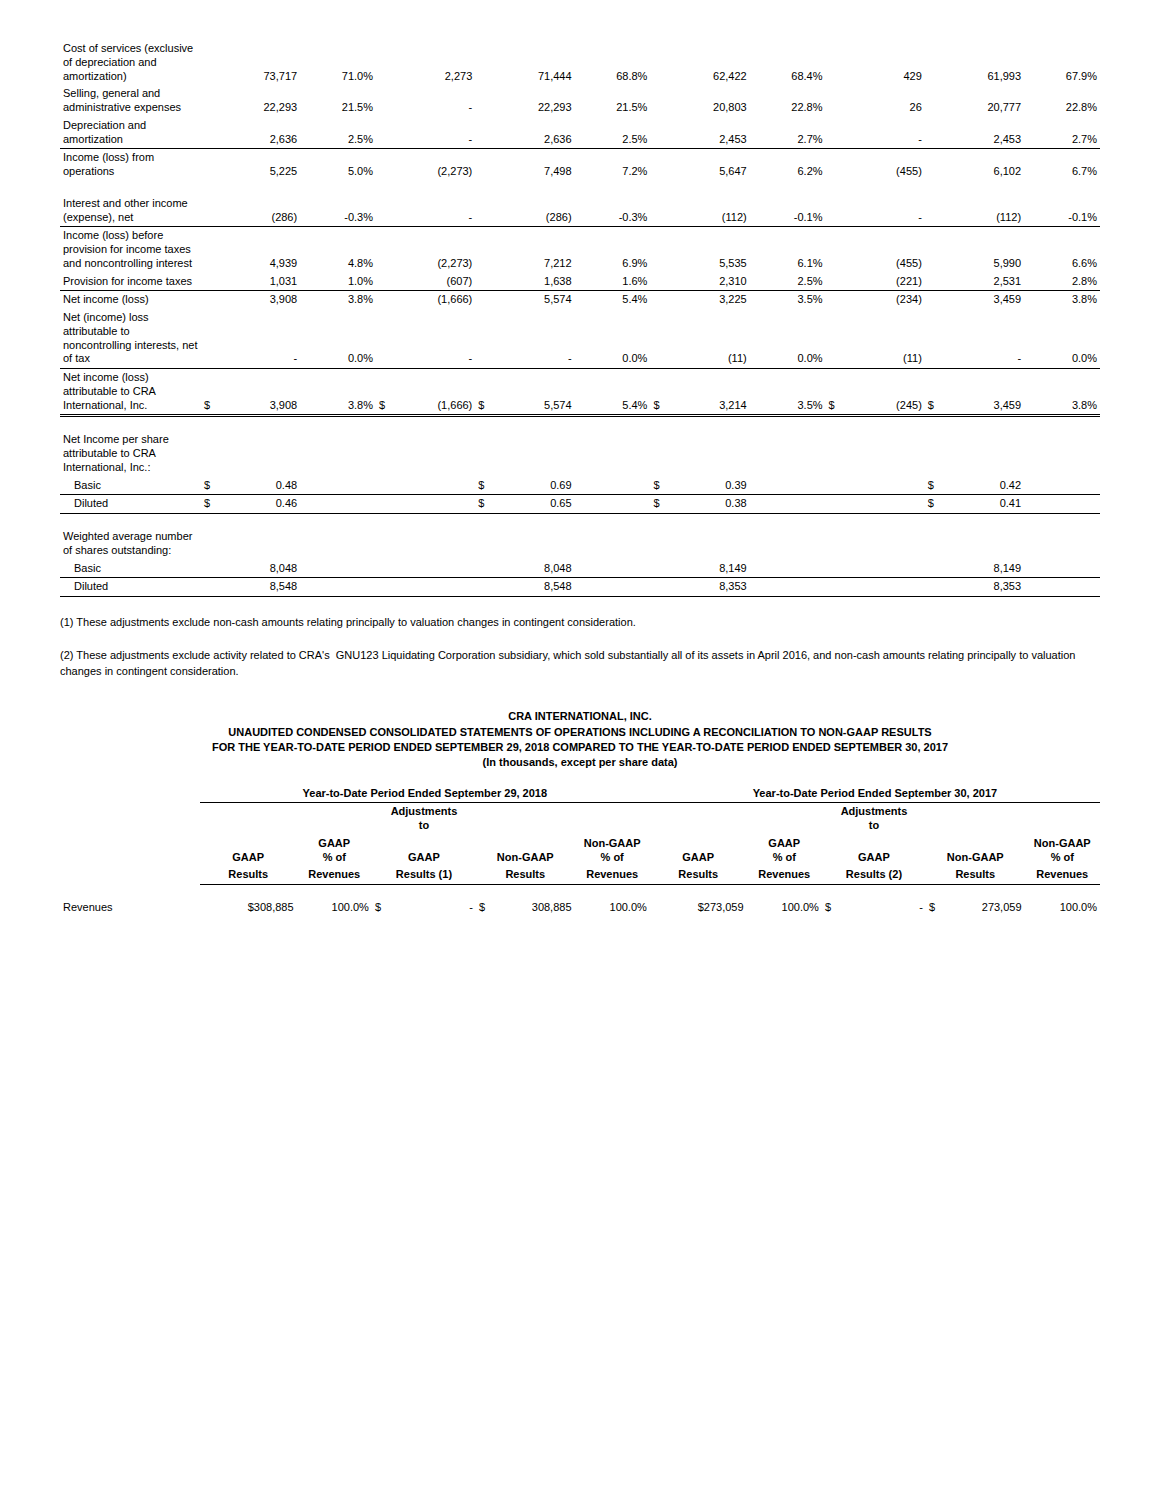| Cost of services (exclusive of depreciation and amortization) | | 73,717 | 71.0% | | 2,273 | | 71,444 | 68.8% | | 62,422 | 68.4% | | 429 | | 61,993 | 67.9% |
| Selling, general and administrative expenses | | 22,293 | 21.5% | | - | | 22,293 | 21.5% | | 20,803 | 22.8% | | 26 | | 20,777 | 22.8% |
| Depreciation and amortization | | 2,636 | 2.5% | | - | | 2,636 | 2.5% | | 2,453 | 2.7% | | - | | 2,453 | 2.7% |
| Income (loss) from operations | | 5,225 | 5.0% | | (2,273) | | 7,498 | 7.2% | | 5,647 | 6.2% | | (455) | | 6,102 | 6.7% |
| Interest and other income (expense), net | | (286) | -0.3% | | - | | (286) | -0.3% | | (112) | -0.1% | | - | | (112) | -0.1% |
| Income (loss) before provision for income taxes and noncontrolling interest | | 4,939 | 4.8% | | (2,273) | | 7,212 | 6.9% | | 5,535 | 6.1% | | (455) | | 5,990 | 6.6% |
| Provision for income taxes | | 1,031 | 1.0% | | (607) | | 1,638 | 1.6% | | 2,310 | 2.5% | | (221) | | 2,531 | 2.8% |
| Net income (loss) | | 3,908 | 3.8% | | (1,666) | | 5,574 | 5.4% | | 3,225 | 3.5% | | (234) | | 3,459 | 3.8% |
| Net (income) loss attributable to noncontrolling interests, net of tax | | - | 0.0% | | - | | - | 0.0% | | (11) | 0.0% | | (11) | | - | 0.0% |
| Net income (loss) attributable to CRA International, Inc. | $ | 3,908 | 3.8% | $ | (1,666) | $ | 5,574 | 5.4% | $ | 3,214 | 3.5% | $ | (245) | $ | 3,459 | 3.8% |
| Net Income per share attributable to CRA International, Inc.: | |
| Basic | $ | 0.48 | | | | $ | 0.69 | | $ | 0.39 | | | | $ | 0.42 | |
| Diluted | $ | 0.46 | | | | $ | 0.65 | | $ | 0.38 | | | | $ | 0.41 | |
| Weighted average number of shares outstanding: | |
| Basic | | 8,048 | | | | | 8,048 | | | 8,149 | | | | | 8,149 | |
| Diluted | | 8,548 | | | | | 8,548 | | | 8,353 | | | | | 8,353 | |
(1) These adjustments exclude non-cash amounts relating principally to valuation changes in contingent consideration.
(2) These adjustments exclude activity related to CRA's GNU123 Liquidating Corporation subsidiary, which sold substantially all of its assets in April 2016, and non-cash amounts relating principally to valuation changes in contingent consideration.
CRA INTERNATIONAL, INC.
UNAUDITED CONDENSED CONSOLIDATED STATEMENTS OF OPERATIONS INCLUDING A RECONCILIATION TO NON-GAAP RESULTS
FOR THE YEAR-TO-DATE PERIOD ENDED SEPTEMBER 29, 2018 COMPARED TO THE YEAR-TO-DATE PERIOD ENDED SEPTEMBER 30, 2017
(In thousands, except per share data)
| | Year-to-Date Period Ended September 29, 2018 | Year-to-Date Period Ended September 30, 2017 |
| | | Adjustments to | | | Adjustments to | |
| | GAAP | GAAP % of | GAAP | Non-GAAP | Non-GAAP % of | GAAP | GAAP % of | GAAP | Non-GAAP | Non-GAAP % of |
| | Results | Revenues | Results (1) | Results | Revenues | Results | Revenues | Results (2) | Results | Revenues |
| Revenues | | $308,885 | 100.0% | $ | - | $ | 308,885 | 100.0% | | $273,059 | 100.0% | $ | - | $ | 273,059 | 100.0% |